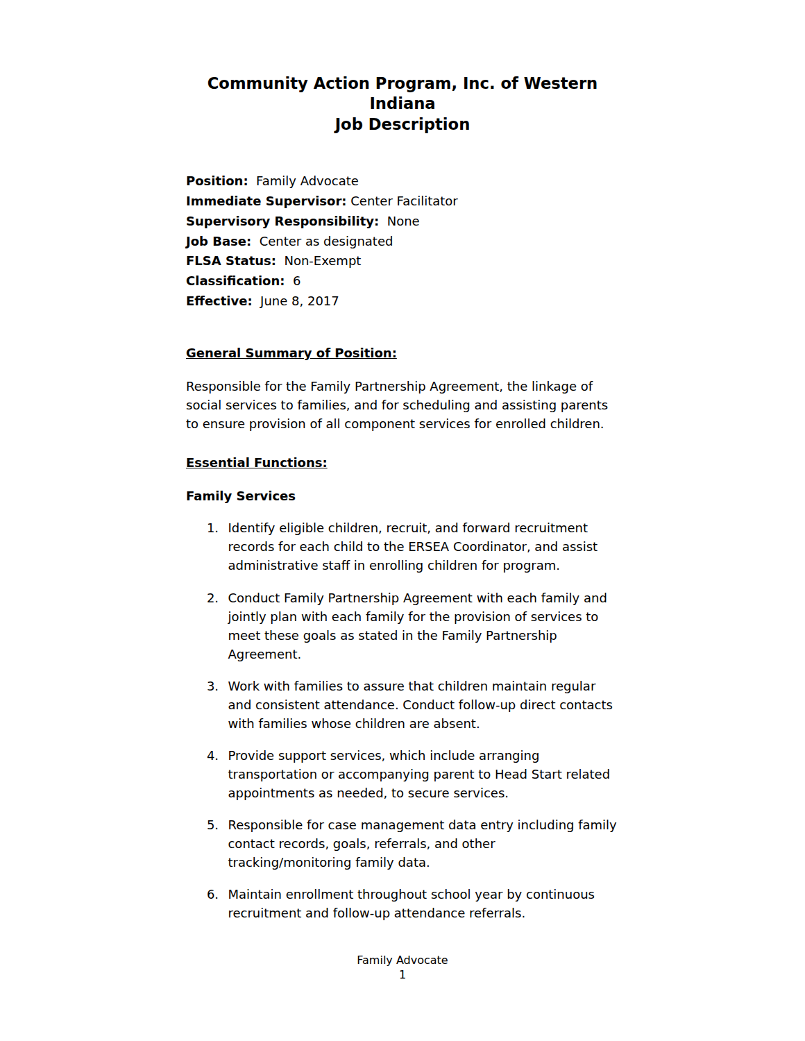Community Action Program, Inc. of Western Indiana
Job Description
Position: Family Advocate
Immediate Supervisor: Center Facilitator
Supervisory Responsibility: None
Job Base: Center as designated
FLSA Status: Non-Exempt
Classification: 6
Effective: June 8, 2017
General Summary of Position:
Responsible for the Family Partnership Agreement, the linkage of social services to families, and for scheduling and assisting parents to ensure provision of all component services for enrolled children.
Essential Functions:
Family Services
Identify eligible children, recruit, and forward recruitment records for each child to the ERSEA Coordinator, and assist administrative staff in enrolling children for program.
Conduct Family Partnership Agreement with each family and jointly plan with each family for the provision of services to meet these goals as stated in the Family Partnership Agreement.
Work with families to assure that children maintain regular and consistent attendance. Conduct follow-up direct contacts with families whose children are absent.
Provide support services, which include arranging transportation or accompanying parent to Head Start related appointments as needed, to secure services.
Responsible for case management data entry including family contact records, goals, referrals, and other tracking/monitoring family data.
Maintain enrollment throughout school year by continuous recruitment and follow-up attendance referrals.
Family Advocate
1